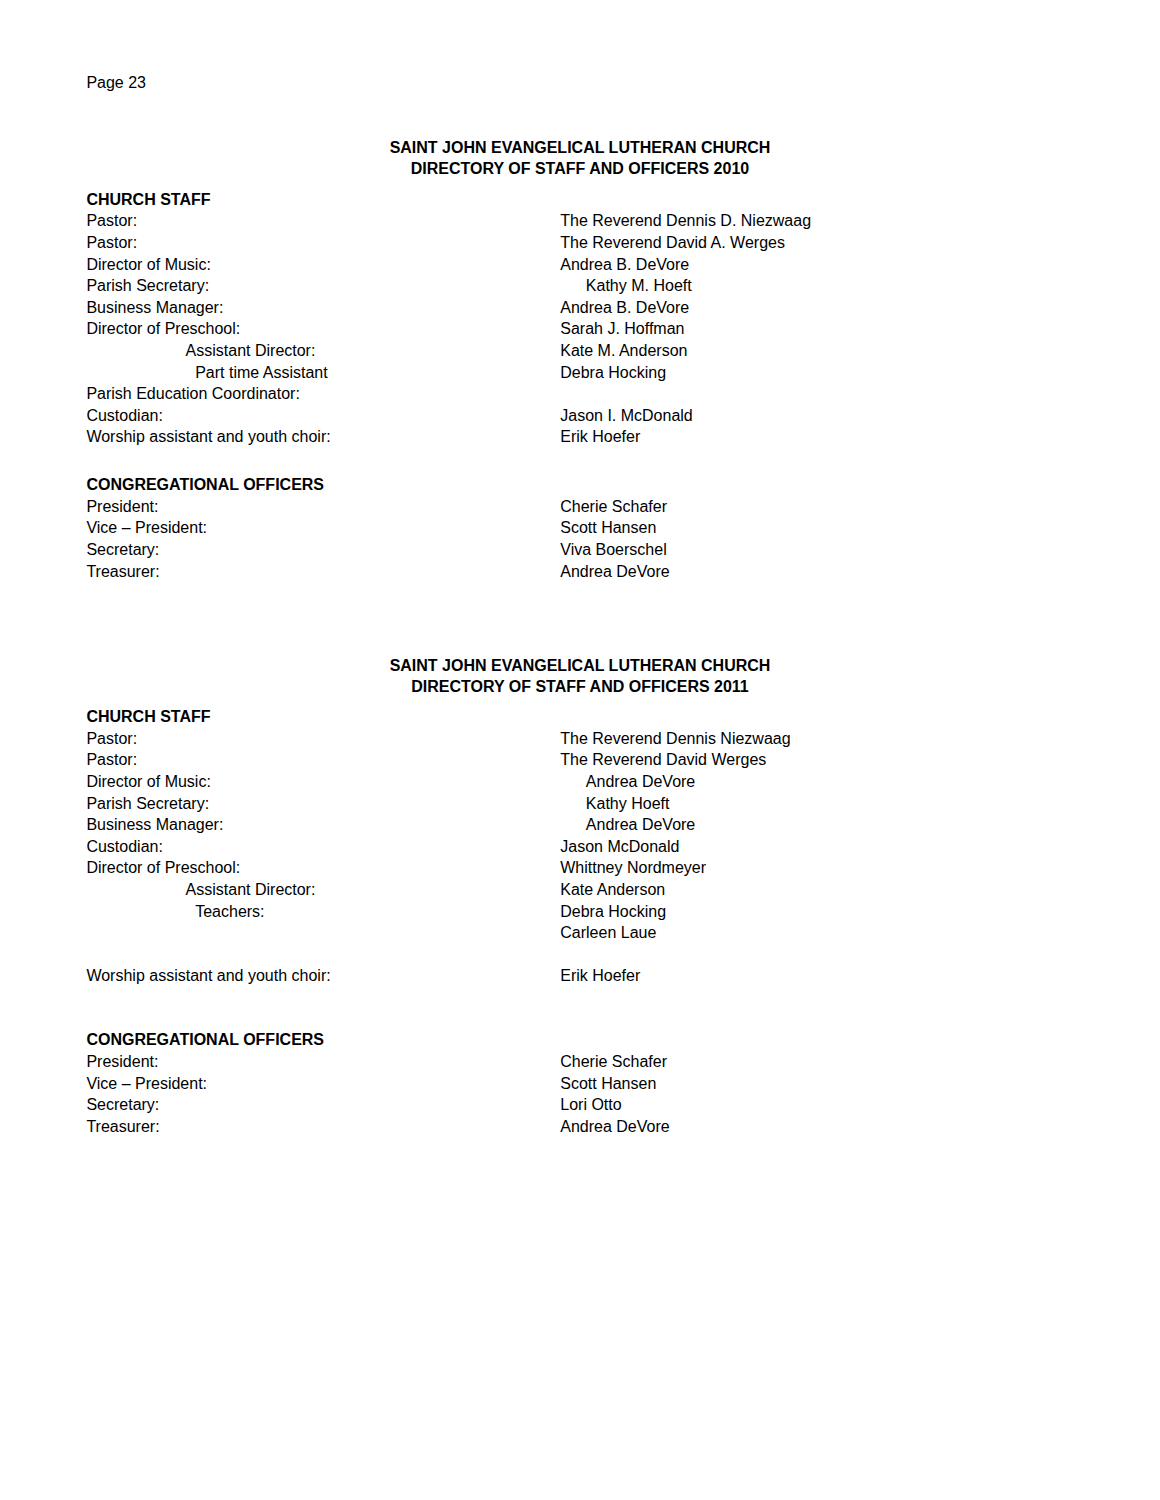Page 23
SAINT JOHN EVANGELICAL LUTHERAN CHURCH DIRECTORY OF STAFF AND OFFICERS 2010
Church Staff
| Pastor: | The Reverend Dennis D. Niezwaag |
| Pastor: | The Reverend David A. Werges |
| Director of Music: | Andrea B. DeVore |
| Parish Secretary: | Kathy M. Hoeft |
| Business Manager: | Andrea B. DeVore |
| Director of Preschool: | Sarah J. Hoffman |
| Assistant Director: | Kate M. Anderson |
| Part time Assistant | Debra Hocking |
| Parish Education Coordinator: | |
| Custodian: | Jason I. McDonald |
| Worship assistant and youth choir: | Erik Hoefer |
Congregational Officers
| President: | Cherie Schafer |
| Vice – President: | Scott Hansen |
| Secretary: | Viva Boerschel |
| Treasurer: | Andrea DeVore |
SAINT JOHN EVANGELICAL LUTHERAN CHURCH DIRECTORY OF STAFF AND OFFICERS 2011
Church Staff
| Pastor: | The Reverend Dennis Niezwaag |
| Pastor: | The Reverend David Werges |
| Director of Music: | Andrea DeVore |
| Parish Secretary: | Kathy Hoeft |
| Business Manager: | Andrea DeVore |
| Custodian: | Jason McDonald |
| Director of Preschool: | Whittney Nordmeyer |
| Assistant Director: | Kate Anderson |
| Teachers: | Debra Hocking |
| | Carleen Laue |
| Worship assistant and youth choir: | Erik Hoefer |
Congregational Officers
| President: | Cherie Schafer |
| Vice – President: | Scott Hansen |
| Secretary: | Lori Otto |
| Treasurer: | Andrea DeVore |